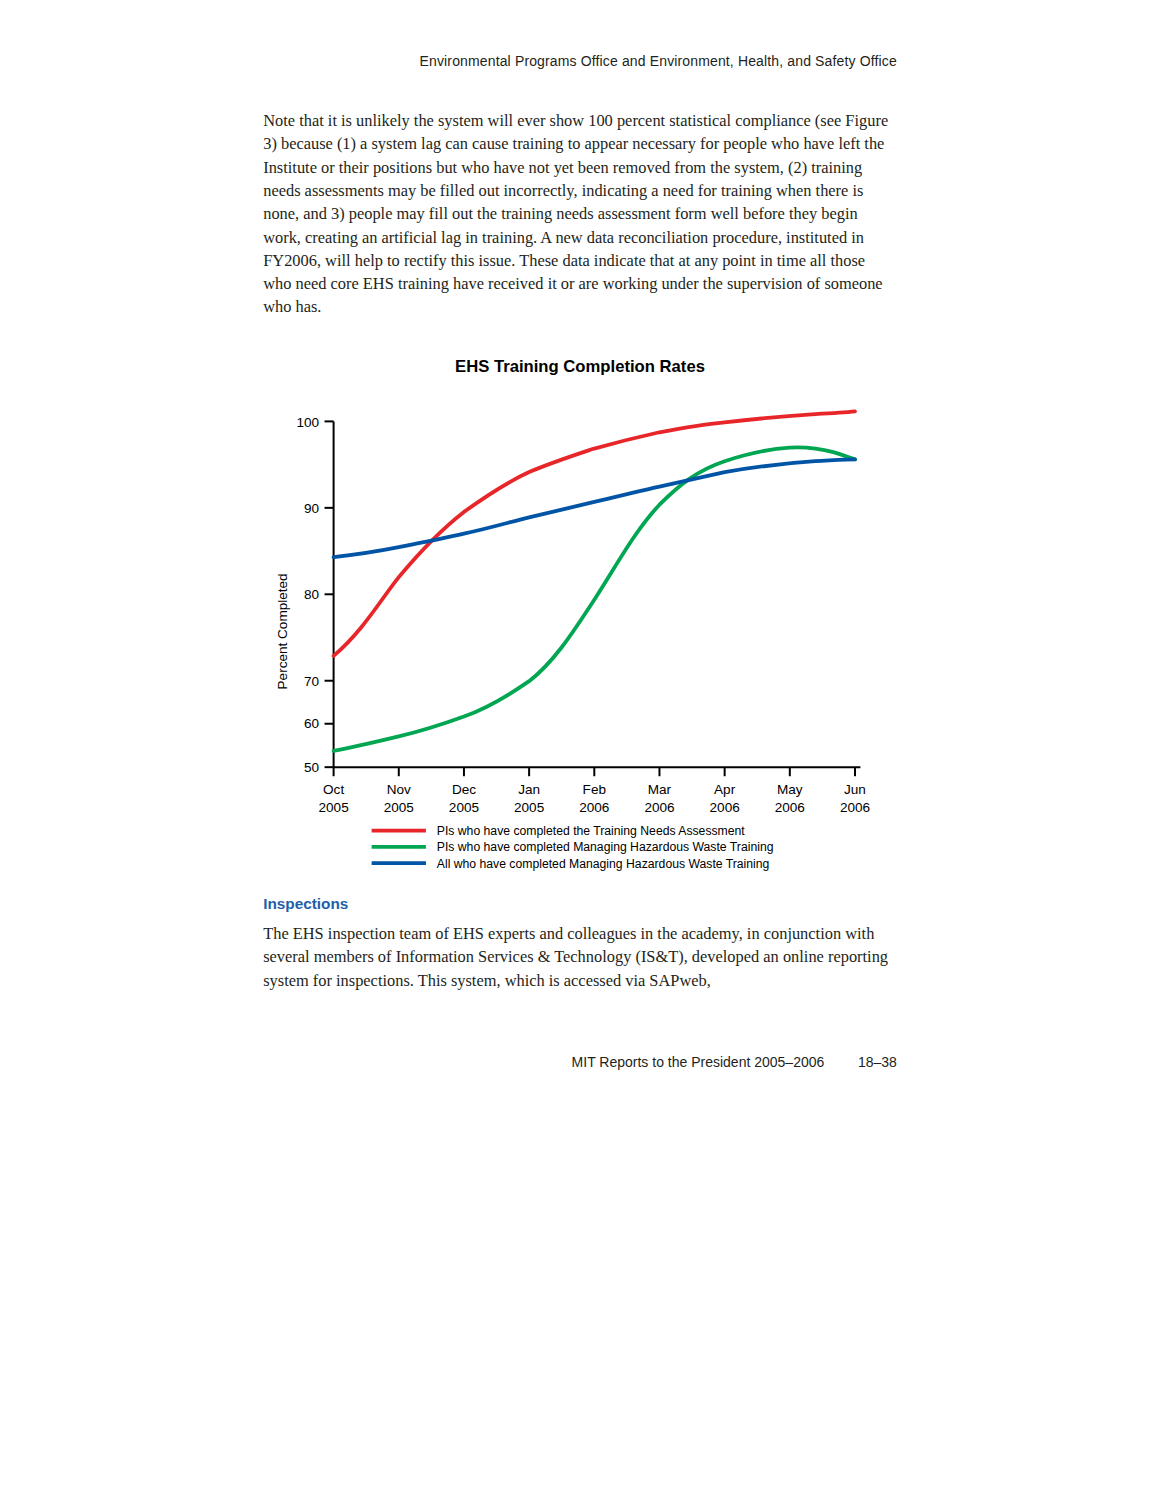Environmental Programs Office and Environment, Health, and Safety Office
Note that it is unlikely the system will ever show 100 percent statistical compliance (see Figure 3) because (1) a system lag can cause training to appear necessary for people who have left the Institute or their positions but who have not yet been removed from the system, (2) training needs assessments may be filled out incorrectly, indicating a need for training when there is none, and 3) people may fill out the training needs assessment form well before they begin work, creating an artificial lag in training. A new data reconciliation procedure, instituted in FY2006, will help to rectify this issue. These data indicate that at any point in time all those who need core EHS training have received it or are working under the supervision of someone who has.
EHS Training Completion Rates
100 90 80 70 60 50 Percent Completed Oct 2005 Nov 2005 Dec 2005 Jan 2005 Feb 2006 Mar 2006 Apr 2006 May 2006 Jun 2006 PIs who have completed the Training Needs Assessment PIs who have completed Managing Hazardous Waste Training All who have completed Managing Hazardous Waste Training
Inspections
The EHS inspection team of EHS experts and colleagues in the academy, in conjunction with several members of Information Services & Technology (IS&T), developed an online reporting system for inspections. This system, which is accessed via SAPweb,
MIT Reports to the President 2005–200618–38